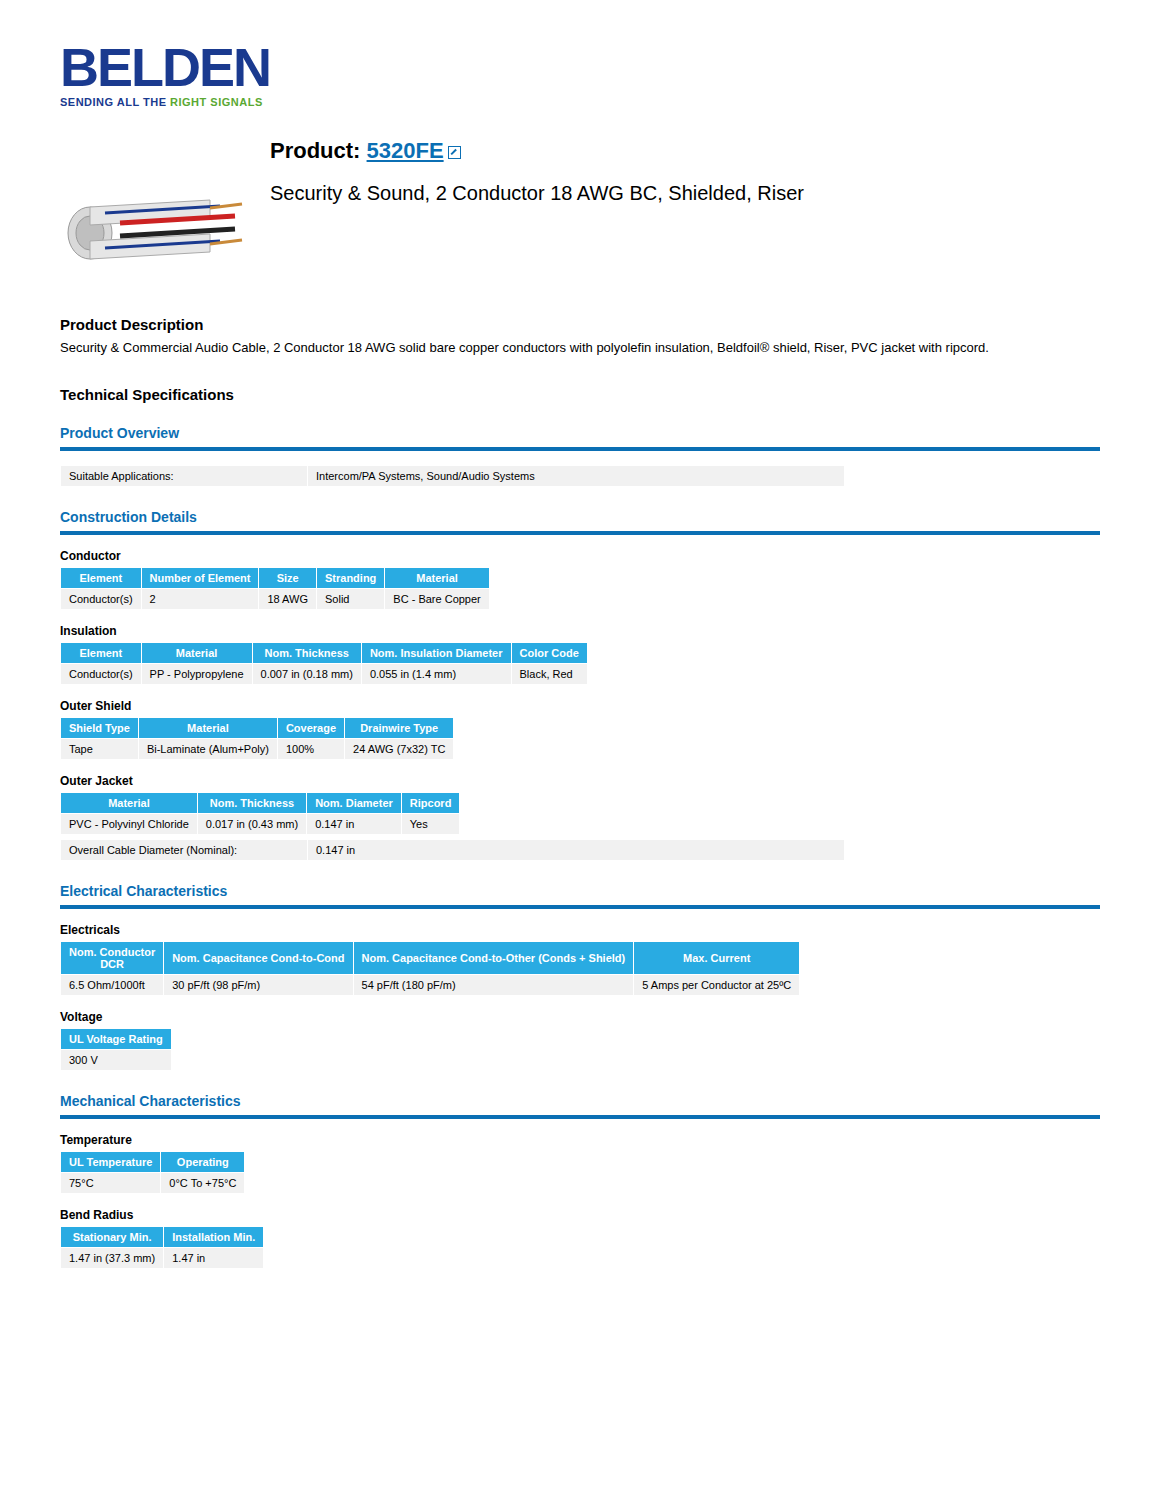BELDEN
SENDING ALL THE RIGHT SIGNALS
Product: 5320FE
Security & Sound, 2 Conductor 18 AWG BC, Shielded, Riser
Product Description
Security & Commercial Audio Cable, 2 Conductor 18 AWG solid bare copper conductors with polyolefin insulation, Beldfoil® shield, Riser, PVC jacket with ripcord.
Technical Specifications
Product Overview
| Suitable Applications: | Intercom/PA Systems, Sound/Audio Systems |
Construction Details
Conductor
| Element | Number of Element | Size | Stranding | Material |
| --- | --- | --- | --- | --- |
| Conductor(s) | 2 | 18 AWG | Solid | BC - Bare Copper |
Insulation
| Element | Material | Nom. Thickness | Nom. Insulation Diameter | Color Code |
| --- | --- | --- | --- | --- |
| Conductor(s) | PP - Polypropylene | 0.007 in (0.18 mm) | 0.055 in (1.4 mm) | Black, Red |
Outer Shield
| Shield Type | Material | Coverage | Drainwire Type |
| --- | --- | --- | --- |
| Tape | Bi-Laminate (Alum+Poly) | 100% | 24 AWG (7x32) TC |
Outer Jacket
| Material | Nom. Thickness | Nom. Diameter | Ripcord |
| --- | --- | --- | --- |
| PVC - Polyvinyl Chloride | 0.017 in (0.43 mm) | 0.147 in | Yes |
| Overall Cable Diameter (Nominal): | 0.147 in |
Electrical Characteristics
Electricals
| Nom. Conductor DCR | Nom. Capacitance Cond-to-Cond | Nom. Capacitance Cond-to-Other (Conds + Shield) | Max. Current |
| --- | --- | --- | --- |
| 6.5 Ohm/1000ft | 30 pF/ft (98 pF/m) | 54 pF/ft (180 pF/m) | 5 Amps per Conductor at 25ºC |
Voltage
| UL Voltage Rating |
| --- |
| 300 V |
Mechanical Characteristics
Temperature
| UL Temperature | Operating |
| --- | --- |
| 75°C | 0°C To +75°C |
Bend Radius
| Stationary Min. | Installation Min. |
| --- | --- |
| 1.47 in (37.3 mm) | 1.47 in |